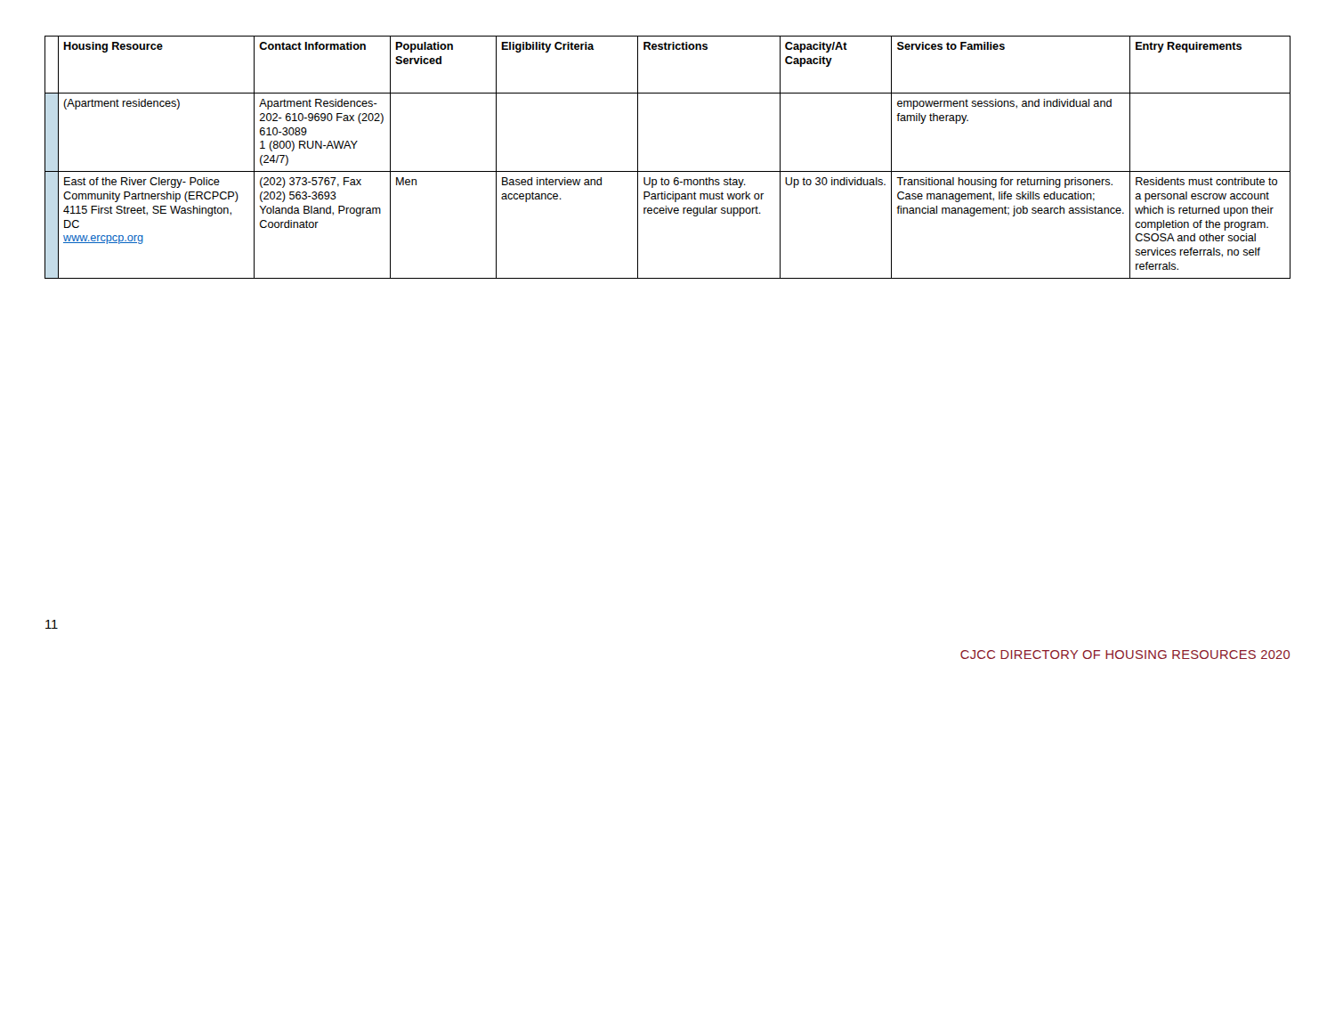| | Housing Resource | Contact Information | Population Serviced | Eligibility Criteria | Restrictions | Capacity/At Capacity | Services to Families | Entry Requirements |
| --- | --- | --- | --- | --- | --- | --- | --- | --- |
| | (Apartment residences) | Apartment Residences- 202- 610-9690 Fax (202) 610-3089 1 (800) RUN-AWAY (24/7) | | | | | empowerment sessions, and individual and family therapy. | |
| | East of the River Clergy- Police Community Partnership (ERCPCP) 4115 First Street, SE Washington, DC www.ercpcp.org | (202) 373-5767, Fax (202) 563-3693 Yolanda Bland, Program Coordinator | Men | Based interview and acceptance. | Up to 6-months stay. Participant must work or receive regular support. | Up to 30 individuals. | Transitional housing for returning prisoners. Case management, life skills education; financial management; job search assistance. | Residents must contribute to a personal escrow account which is returned upon their completion of the program. CSOSA and other social services referrals, no self referrals. |
11
CJCC DIRECTORY OF HOUSING RESOURCES 2020